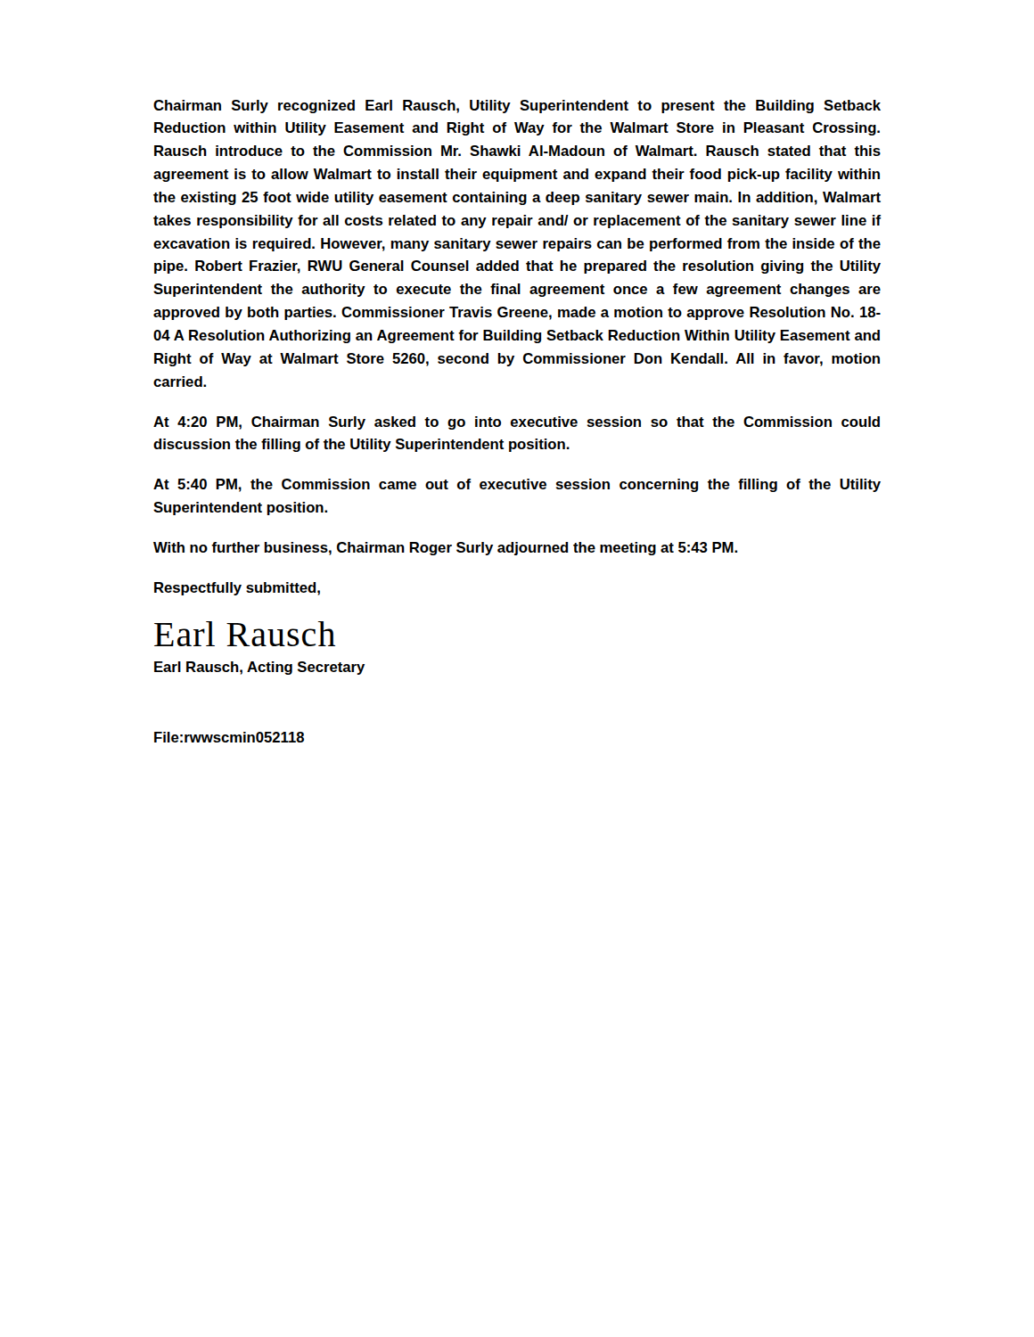Chairman Surly recognized Earl Rausch, Utility Superintendent to present the Building Setback Reduction within Utility Easement and Right of Way for the Walmart Store in Pleasant Crossing. Rausch introduce to the Commission Mr. Shawki Al-Madoun of Walmart. Rausch stated that this agreement is to allow Walmart to install their equipment and expand their food pick-up facility within the existing 25 foot wide utility easement containing a deep sanitary sewer main. In addition, Walmart takes responsibility for all costs related to any repair and/ or replacement of the sanitary sewer line if excavation is required. However, many sanitary sewer repairs can be performed from the inside of the pipe. Robert Frazier, RWU General Counsel added that he prepared the resolution giving the Utility Superintendent the authority to execute the final agreement once a few agreement changes are approved by both parties. Commissioner Travis Greene, made a motion to approve Resolution No. 18-04 A Resolution Authorizing an Agreement for Building Setback Reduction Within Utility Easement and Right of Way at Walmart Store 5260, second by Commissioner Don Kendall. All in favor, motion carried.
At 4:20 PM, Chairman Surly asked to go into executive session so that the Commission could discussion the filling of the Utility Superintendent position.
At 5:40 PM, the Commission came out of executive session concerning the filling of the Utility Superintendent position.
With no further business, Chairman Roger Surly adjourned the meeting at 5:43 PM.
Respectfully submitted,
Earl Rausch
Earl Rausch, Acting Secretary
File:rwwscmin052118